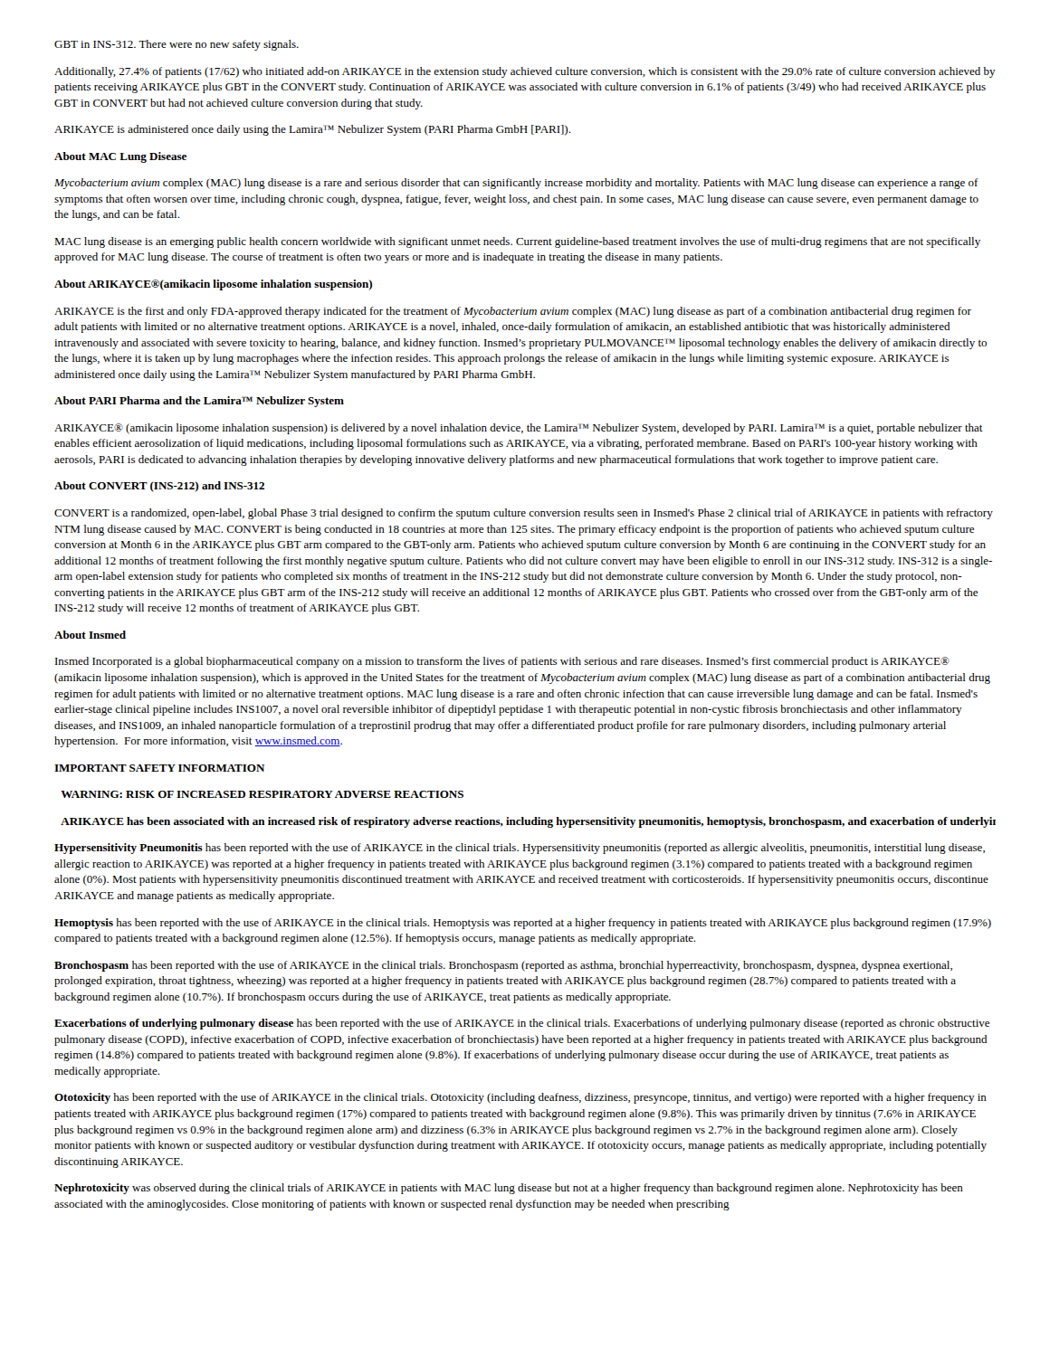GBT in INS-312. There were no new safety signals.
Additionally, 27.4% of patients (17/62) who initiated add-on ARIKAYCE in the extension study achieved culture conversion, which is consistent with the 29.0% rate of culture conversion achieved by patients receiving ARIKAYCE plus GBT in the CONVERT study. Continuation of ARIKAYCE was associated with culture conversion in 6.1% of patients (3/49) who had received ARIKAYCE plus GBT in CONVERT but had not achieved culture conversion during that study.
ARIKAYCE is administered once daily using the Lamira™ Nebulizer System (PARI Pharma GmbH [PARI]).
About MAC Lung Disease
Mycobacterium avium complex (MAC) lung disease is a rare and serious disorder that can significantly increase morbidity and mortality. Patients with MAC lung disease can experience a range of symptoms that often worsen over time, including chronic cough, dyspnea, fatigue, fever, weight loss, and chest pain. In some cases, MAC lung disease can cause severe, even permanent damage to the lungs, and can be fatal.
MAC lung disease is an emerging public health concern worldwide with significant unmet needs. Current guideline-based treatment involves the use of multi-drug regimens that are not specifically approved for MAC lung disease. The course of treatment is often two years or more and is inadequate in treating the disease in many patients.
About ARIKAYCE®(amikacin liposome inhalation suspension)
ARIKAYCE is the first and only FDA-approved therapy indicated for the treatment of Mycobacterium avium complex (MAC) lung disease as part of a combination antibacterial drug regimen for adult patients with limited or no alternative treatment options. ARIKAYCE is a novel, inhaled, once-daily formulation of amikacin, an established antibiotic that was historically administered intravenously and associated with severe toxicity to hearing, balance, and kidney function. Insmed’s proprietary PULMOVANCE™ liposomal technology enables the delivery of amikacin directly to the lungs, where it is taken up by lung macrophages where the infection resides. This approach prolongs the release of amikacin in the lungs while limiting systemic exposure. ARIKAYCE is administered once daily using the Lamira™ Nebulizer System manufactured by PARI Pharma GmbH.
About PARI Pharma and the Lamira™ Nebulizer System
ARIKAYCE® (amikacin liposome inhalation suspension) is delivered by a novel inhalation device, the Lamira™ Nebulizer System, developed by PARI. Lamira™ is a quiet, portable nebulizer that enables efficient aerosolization of liquid medications, including liposomal formulations such as ARIKAYCE, via a vibrating, perforated membrane. Based on PARI's 100-year history working with aerosols, PARI is dedicated to advancing inhalation therapies by developing innovative delivery platforms and new pharmaceutical formulations that work together to improve patient care.
About CONVERT (INS-212) and INS-312
CONVERT is a randomized, open-label, global Phase 3 trial designed to confirm the sputum culture conversion results seen in Insmed's Phase 2 clinical trial of ARIKAYCE in patients with refractory NTM lung disease caused by MAC. CONVERT is being conducted in 18 countries at more than 125 sites. The primary efficacy endpoint is the proportion of patients who achieved sputum culture conversion at Month 6 in the ARIKAYCE plus GBT arm compared to the GBT-only arm. Patients who achieved sputum culture conversion by Month 6 are continuing in the CONVERT study for an additional 12 months of treatment following the first monthly negative sputum culture. Patients who did not culture convert may have been eligible to enroll in our INS-312 study. INS-312 is a single-arm open-label extension study for patients who completed six months of treatment in the INS-212 study but did not demonstrate culture conversion by Month 6. Under the study protocol, non-converting patients in the ARIKAYCE plus GBT arm of the INS-212 study will receive an additional 12 months of ARIKAYCE plus GBT. Patients who crossed over from the GBT-only arm of the INS-212 study will receive 12 months of treatment of ARIKAYCE plus GBT.
About Insmed
Insmed Incorporated is a global biopharmaceutical company on a mission to transform the lives of patients with serious and rare diseases. Insmed’s first commercial product is ARIKAYCE® (amikacin liposome inhalation suspension), which is approved in the United States for the treatment of Mycobacterium avium complex (MAC) lung disease as part of a combination antibacterial drug regimen for adult patients with limited or no alternative treatment options. MAC lung disease is a rare and often chronic infection that can cause irreversible lung damage and can be fatal. Insmed's earlier-stage clinical pipeline includes INS1007, a novel oral reversible inhibitor of dipeptidyl peptidase 1 with therapeutic potential in non-cystic fibrosis bronchiectasis and other inflammatory diseases, and INS1009, an inhaled nanoparticle formulation of a treprostinil prodrug that may offer a differentiated product profile for rare pulmonary disorders, including pulmonary arterial hypertension. For more information, visit www.insmed.com.
IMPORTANT SAFETY INFORMATION
WARNING: RISK OF INCREASED RESPIRATORY ADVERSE REACTIONS
ARIKAYCE has been associated with an increased risk of respiratory adverse reactions, including hypersensitivity pneumonitis, hemoptysis, bronchospasm, and exacerbation of underlying pulmonary disease that have led to hospitalizations in some cases.
Hypersensitivity Pneumonitis has been reported with the use of ARIKAYCE in the clinical trials. Hypersensitivity pneumonitis (reported as allergic alveolitis, pneumonitis, interstitial lung disease, allergic reaction to ARIKAYCE) was reported at a higher frequency in patients treated with ARIKAYCE plus background regimen (3.1%) compared to patients treated with a background regimen alone (0%). Most patients with hypersensitivity pneumonitis discontinued treatment with ARIKAYCE and received treatment with corticosteroids. If hypersensitivity pneumonitis occurs, discontinue ARIKAYCE and manage patients as medically appropriate.
Hemoptysis has been reported with the use of ARIKAYCE in the clinical trials. Hemoptysis was reported at a higher frequency in patients treated with ARIKAYCE plus background regimen (17.9%) compared to patients treated with a background regimen alone (12.5%). If hemoptysis occurs, manage patients as medically appropriate.
Bronchospasm has been reported with the use of ARIKAYCE in the clinical trials. Bronchospasm (reported as asthma, bronchial hyperreactivity, bronchospasm, dyspnea, dyspnea exertional, prolonged expiration, throat tightness, wheezing) was reported at a higher frequency in patients treated with ARIKAYCE plus background regimen (28.7%) compared to patients treated with a background regimen alone (10.7%). If bronchospasm occurs during the use of ARIKAYCE, treat patients as medically appropriate.
Exacerbations of underlying pulmonary disease has been reported with the use of ARIKAYCE in the clinical trials. Exacerbations of underlying pulmonary disease (reported as chronic obstructive pulmonary disease (COPD), infective exacerbation of COPD, infective exacerbation of bronchiectasis) have been reported at a higher frequency in patients treated with ARIKAYCE plus background regimen (14.8%) compared to patients treated with background regimen alone (9.8%). If exacerbations of underlying pulmonary disease occur during the use of ARIKAYCE, treat patients as medically appropriate.
Ototoxicity has been reported with the use of ARIKAYCE in the clinical trials. Ototoxicity (including deafness, dizziness, presyncope, tinnitus, and vertigo) were reported with a higher frequency in patients treated with ARIKAYCE plus background regimen (17%) compared to patients treated with background regimen alone (9.8%). This was primarily driven by tinnitus (7.6% in ARIKAYCE plus background regimen vs 0.9% in the background regimen alone arm) and dizziness (6.3% in ARIKAYCE plus background regimen vs 2.7% in the background regimen alone arm). Closely monitor patients with known or suspected auditory or vestibular dysfunction during treatment with ARIKAYCE. If ototoxicity occurs, manage patients as medically appropriate, including potentially discontinuing ARIKAYCE.
Nephrotoxicity was observed during the clinical trials of ARIKAYCE in patients with MAC lung disease but not at a higher frequency than background regimen alone. Nephrotoxicity has been associated with the aminoglycosides. Close monitoring of patients with known or suspected renal dysfunction may be needed when prescribing